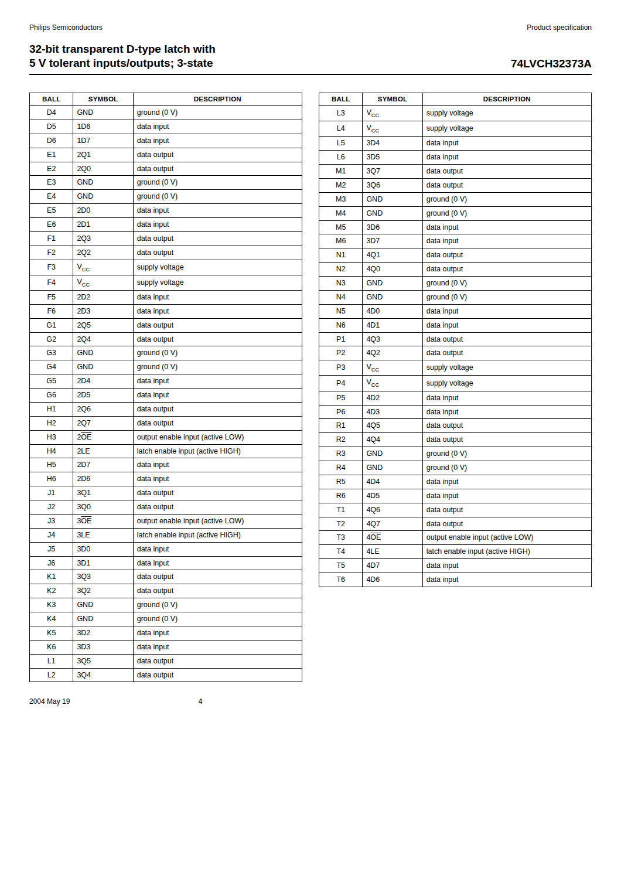Philips Semiconductors
Product specification
32-bit transparent D-type latch with
5 V tolerant inputs/outputs; 3-state
74LVCH32373A
| BALL | SYMBOL | DESCRIPTION |
| --- | --- | --- |
| D4 | GND | ground (0 V) |
| D5 | 1D6 | data input |
| D6 | 1D7 | data input |
| E1 | 2Q1 | data output |
| E2 | 2Q0 | data output |
| E3 | GND | ground (0 V) |
| E4 | GND | ground (0 V) |
| E5 | 2D0 | data input |
| E6 | 2D1 | data input |
| F1 | 2Q3 | data output |
| F2 | 2Q2 | data output |
| F3 | V CC | supply voltage |
| F4 | V CC | supply voltage |
| F5 | 2D2 | data input |
| F6 | 2D3 | data input |
| G1 | 2Q5 | data output |
| G2 | 2Q4 | data output |
| G3 | GND | ground (0 V) |
| G4 | GND | ground (0 V) |
| G5 | 2D4 | data input |
| G6 | 2D5 | data input |
| H1 | 2Q6 | data output |
| H2 | 2Q7 | data output |
| H3 | 2 OE | output enable input (active LOW) |
| H4 | 2LE | latch enable input (active HIGH) |
| H5 | 2D7 | data input |
| H6 | 2D6 | data input |
| J1 | 3Q1 | data output |
| J2 | 3Q0 | data output |
| J3 | 3 OE | output enable input (active LOW) |
| J4 | 3LE | latch enable input (active HIGH) |
| J5 | 3D0 | data input |
| J6 | 3D1 | data input |
| K1 | 3Q3 | data output |
| K2 | 3Q2 | data output |
| K3 | GND | ground (0 V) |
| K4 | GND | ground (0 V) |
| K5 | 3D2 | data input |
| K6 | 3D3 | data input |
| L1 | 3Q5 | data output |
| L2 | 3Q4 | data output |
| BALL | SYMBOL | DESCRIPTION |
| --- | --- | --- |
| L3 | V CC | supply voltage |
| L4 | V CC | supply voltage |
| L5 | 3D4 | data input |
| L6 | 3D5 | data input |
| M1 | 3Q7 | data output |
| M2 | 3Q6 | data output |
| M3 | GND | ground (0 V) |
| M4 | GND | ground (0 V) |
| M5 | 3D6 | data input |
| M6 | 3D7 | data input |
| N1 | 4Q1 | data output |
| N2 | 4Q0 | data output |
| N3 | GND | ground (0 V) |
| N4 | GND | ground (0 V) |
| N5 | 4D0 | data input |
| N6 | 4D1 | data input |
| P1 | 4Q3 | data output |
| P2 | 4Q2 | data output |
| P3 | V CC | supply voltage |
| P4 | V CC | supply voltage |
| P5 | 4D2 | data input |
| P6 | 4D3 | data input |
| R1 | 4Q5 | data output |
| R2 | 4Q4 | data output |
| R3 | GND | ground (0 V) |
| R4 | GND | ground (0 V) |
| R5 | 4D4 | data input |
| R6 | 4D5 | data input |
| T1 | 4Q6 | data output |
| T2 | 4Q7 | data output |
| T3 | 4 OE | output enable input (active LOW) |
| T4 | 4LE | latch enable input (active HIGH) |
| T5 | 4D7 | data input |
| T6 | 4D6 | data input |
2004 May 19
4